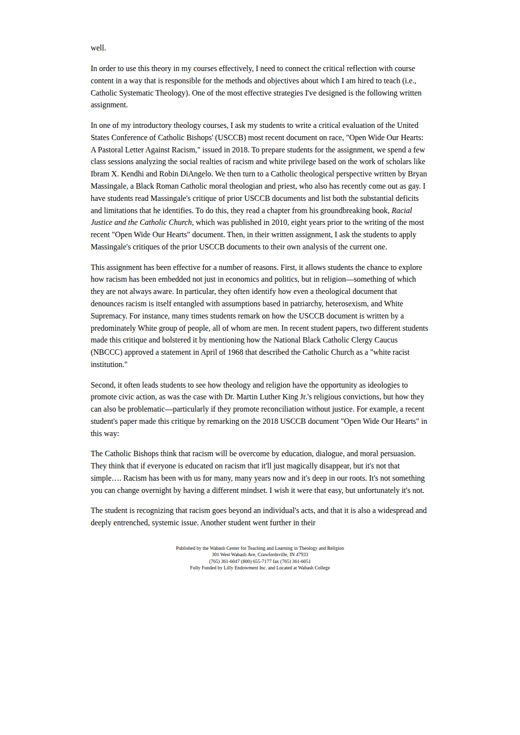well.
In order to use this theory in my courses effectively, I need to connect the critical reflection with course content in a way that is responsible for the methods and objectives about which I am hired to teach (i.e., Catholic Systematic Theology). One of the most effective strategies I've designed is the following written assignment.
In one of my introductory theology courses, I ask my students to write a critical evaluation of the United States Conference of Catholic Bishops' (USCCB) most recent document on race, "Open Wide Our Hearts: A Pastoral Letter Against Racism," issued in 2018. To prepare students for the assignment, we spend a few class sessions analyzing the social realties of racism and white privilege based on the work of scholars like Ibram X. Kendhi and Robin DiAngelo. We then turn to a Catholic theological perspective written by Bryan Massingale, a Black Roman Catholic moral theologian and priest, who also has recently come out as gay. I have students read Massingale's critique of prior USCCB documents and list both the substantial deficits and limitations that he identifies. To do this, they read a chapter from his groundbreaking book, Racial Justice and the Catholic Church, which was published in 2010, eight years prior to the writing of the most recent "Open Wide Our Hearts" document. Then, in their written assignment, I ask the students to apply Massingale's critiques of the prior USCCB documents to their own analysis of the current one.
This assignment has been effective for a number of reasons. First, it allows students the chance to explore how racism has been embedded not just in economics and politics, but in religion—something of which they are not always aware. In particular, they often identify how even a theological document that denounces racism is itself entangled with assumptions based in patriarchy, heterosexism, and White Supremacy. For instance, many times students remark on how the USCCB document is written by a predominately White group of people, all of whom are men. In recent student papers, two different students made this critique and bolstered it by mentioning how the National Black Catholic Clergy Caucus (NBCCC) approved a statement in April of 1968 that described the Catholic Church as a "white racist institution."
Second, it often leads students to see how theology and religion have the opportunity as ideologies to promote civic action, as was the case with Dr. Martin Luther King Jr.'s religious convictions, but how they can also be problematic—particularly if they promote reconciliation without justice. For example, a recent student's paper made this critique by remarking on the 2018 USCCB document "Open Wide Our Hearts" in this way:
The Catholic Bishops think that racism will be overcome by education, dialogue, and moral persuasion. They think that if everyone is educated on racism that it'll just magically disappear, but it's not that simple…. Racism has been with us for many, many years now and it's deep in our roots. It's not something you can change overnight by having a different mindset. I wish it were that easy, but unfortunately it's not.
The student is recognizing that racism goes beyond an individual's acts, and that it is also a widespread and deeply entrenched, systemic issue. Another student went further in their
Published by the Wabash Center for Teaching and Learning in Theology and Religion
301 West Wabash Ave, Crawfordsville, IN 47933
(765) 361-6047 (800) 655-7177 fax (765) 361-6051
Fully Funded by Lilly Endowment Inc. and Located at Wabash College